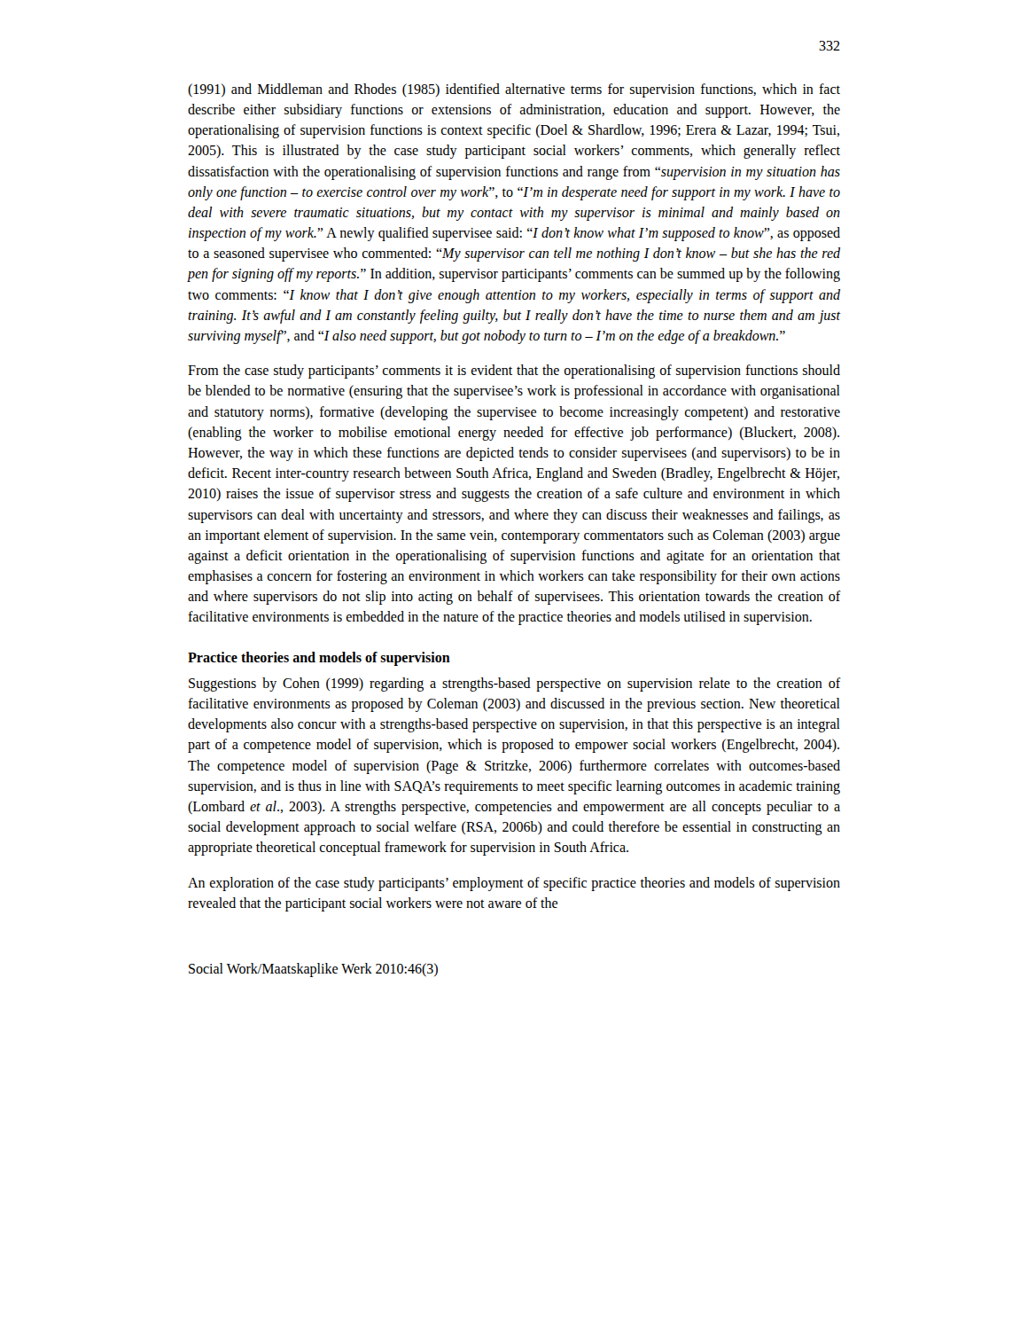332
(1991) and Middleman and Rhodes (1985) identified alternative terms for supervision functions, which in fact describe either subsidiary functions or extensions of administration, education and support. However, the operationalising of supervision functions is context specific (Doel & Shardlow, 1996; Erera & Lazar, 1994; Tsui, 2005). This is illustrated by the case study participant social workers’ comments, which generally reflect dissatisfaction with the operationalising of supervision functions and range from “supervision in my situation has only one function – to exercise control over my work”, to “I’m in desperate need for support in my work. I have to deal with severe traumatic situations, but my contact with my supervisor is minimal and mainly based on inspection of my work.” A newly qualified supervisee said: “I don’t know what I’m supposed to know”, as opposed to a seasoned supervisee who commented: “My supervisor can tell me nothing I don’t know – but she has the red pen for signing off my reports.” In addition, supervisor participants’ comments can be summed up by the following two comments: “I know that I don’t give enough attention to my workers, especially in terms of support and training. It’s awful and I am constantly feeling guilty, but I really don’t have the time to nurse them and am just surviving myself”, and “I also need support, but got nobody to turn to – I’m on the edge of a breakdown.”
From the case study participants’ comments it is evident that the operationalising of supervision functions should be blended to be normative (ensuring that the supervisee’s work is professional in accordance with organisational and statutory norms), formative (developing the supervisee to become increasingly competent) and restorative (enabling the worker to mobilise emotional energy needed for effective job performance) (Bluckert, 2008). However, the way in which these functions are depicted tends to consider supervisees (and supervisors) to be in deficit. Recent inter-country research between South Africa, England and Sweden (Bradley, Engelbrecht & Höjer, 2010) raises the issue of supervisor stress and suggests the creation of a safe culture and environment in which supervisors can deal with uncertainty and stressors, and where they can discuss their weaknesses and failings, as an important element of supervision. In the same vein, contemporary commentators such as Coleman (2003) argue against a deficit orientation in the operationalising of supervision functions and agitate for an orientation that emphasises a concern for fostering an environment in which workers can take responsibility for their own actions and where supervisors do not slip into acting on behalf of supervisees. This orientation towards the creation of facilitative environments is embedded in the nature of the practice theories and models utilised in supervision.
Practice theories and models of supervision
Suggestions by Cohen (1999) regarding a strengths-based perspective on supervision relate to the creation of facilitative environments as proposed by Coleman (2003) and discussed in the previous section. New theoretical developments also concur with a strengths-based perspective on supervision, in that this perspective is an integral part of a competence model of supervision, which is proposed to empower social workers (Engelbrecht, 2004). The competence model of supervision (Page & Stritzke, 2006) furthermore correlates with outcomes-based supervision, and is thus in line with SAQA’s requirements to meet specific learning outcomes in academic training (Lombard et al., 2003). A strengths perspective, competencies and empowerment are all concepts peculiar to a social development approach to social welfare (RSA, 2006b) and could therefore be essential in constructing an appropriate theoretical conceptual framework for supervision in South Africa.
An exploration of the case study participants’ employment of specific practice theories and models of supervision revealed that the participant social workers were not aware of the
Social Work/Maatskaplike Werk 2010:46(3)